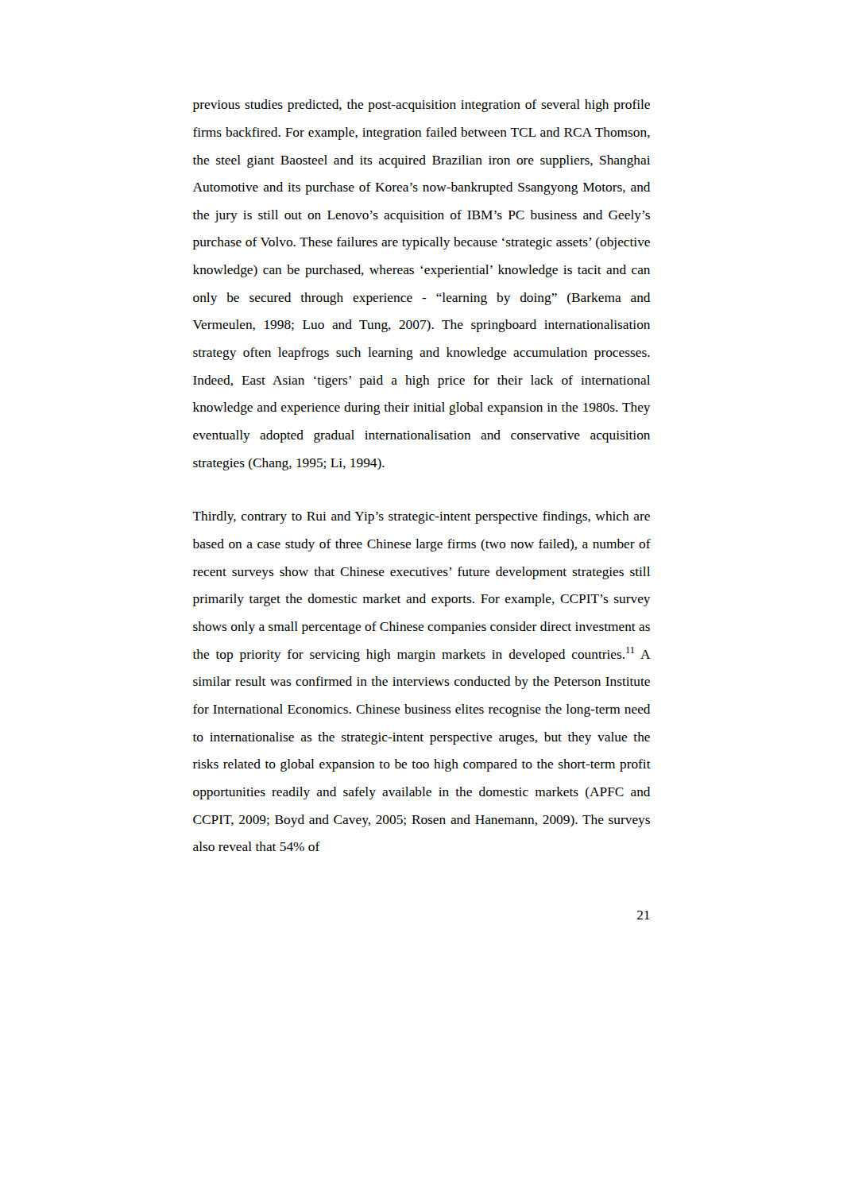previous studies predicted, the post-acquisition integration of several high profile firms backfired. For example, integration failed between TCL and RCA Thomson, the steel giant Baosteel and its acquired Brazilian iron ore suppliers, Shanghai Automotive and its purchase of Korea’s now-bankrupted Ssangyong Motors, and the jury is still out on Lenovo’s acquisition of IBM’s PC business and Geely’s purchase of Volvo. These failures are typically because ‘strategic assets’ (objective knowledge) can be purchased, whereas ‘experiential’ knowledge is tacit and can only be secured through experience - “learning by doing” (Barkema and Vermeulen, 1998; Luo and Tung, 2007). The springboard internationalisation strategy often leapfrogs such learning and knowledge accumulation processes. Indeed, East Asian ‘tigers’ paid a high price for their lack of international knowledge and experience during their initial global expansion in the 1980s. They eventually adopted gradual internationalisation and conservative acquisition strategies (Chang, 1995; Li, 1994).
Thirdly, contrary to Rui and Yip’s strategic-intent perspective findings, which are based on a case study of three Chinese large firms (two now failed), a number of recent surveys show that Chinese executives’ future development strategies still primarily target the domestic market and exports. For example, CCPIT’s survey shows only a small percentage of Chinese companies consider direct investment as the top priority for servicing high margin markets in developed countries.11 A similar result was confirmed in the interviews conducted by the Peterson Institute for International Economics. Chinese business elites recognise the long-term need to internationalise as the strategic-intent perspective aruges, but they value the risks related to global expansion to be too high compared to the short-term profit opportunities readily and safely available in the domestic markets (APFC and CCPIT, 2009; Boyd and Cavey, 2005; Rosen and Hanemann, 2009). The surveys also reveal that 54% of
21